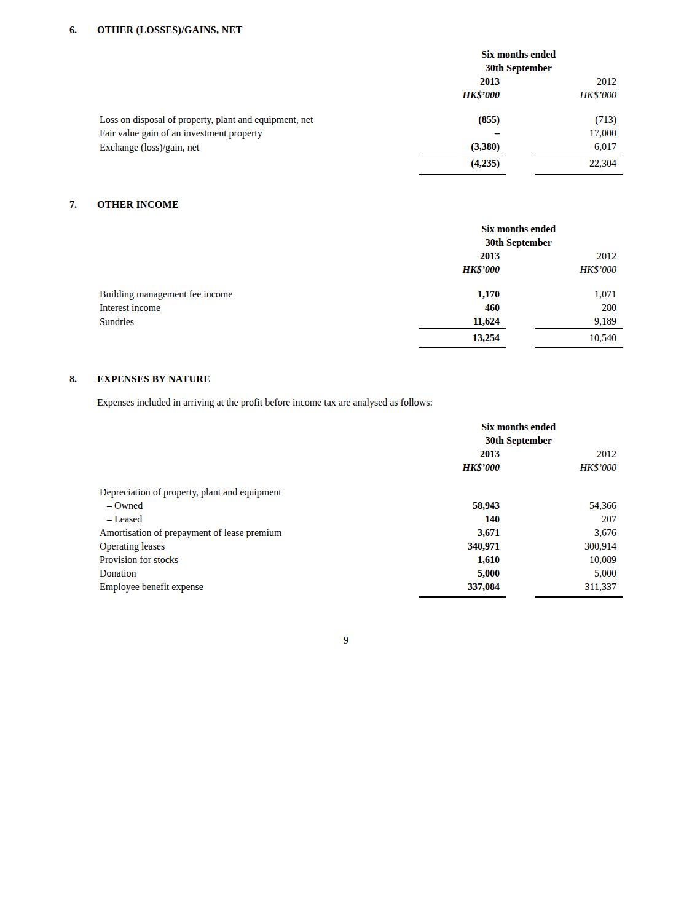6. OTHER (LOSSES)/GAINS, NET
| | Six months ended |
| | 30th September |
| | 2013 | | 2012 |
| | HK$’000 | | HK$’000 |
| Loss on disposal of property, plant and equipment, net | (855) | | (713) |
| Fair value gain of an investment property | – | | 17,000 |
| Exchange (loss)/gain, net | (3,380) | | 6,017 |
| | (4,235) | | 22,304 |
7. OTHER INCOME
| | Six months ended |
| | 30th September |
| | 2013 | | 2012 |
| | HK$’000 | | HK$’000 |
| Building management fee income | 1,170 | | 1,071 |
| Interest income | 460 | | 280 |
| Sundries | 11,624 | | 9,189 |
| | 13,254 | | 10,540 |
8. EXPENSES BY NATURE
Expenses included in arriving at the profit before income tax are analysed as follows:
| | Six months ended |
| | 30th September |
| | 2013 | | 2012 |
| | HK$’000 | | HK$’000 |
| Depreciation of property, plant and equipment | | | |
| – Owned | 58,943 | | 54,366 |
| – Leased | 140 | | 207 |
| Amortisation of prepayment of lease premium | 3,671 | | 3,676 |
| Operating leases | 340,971 | | 300,914 |
| Provision for stocks | 1,610 | | 10,089 |
| Donation | 5,000 | | 5,000 |
| Employee benefit expense | 337,084 | | 311,337 |
9